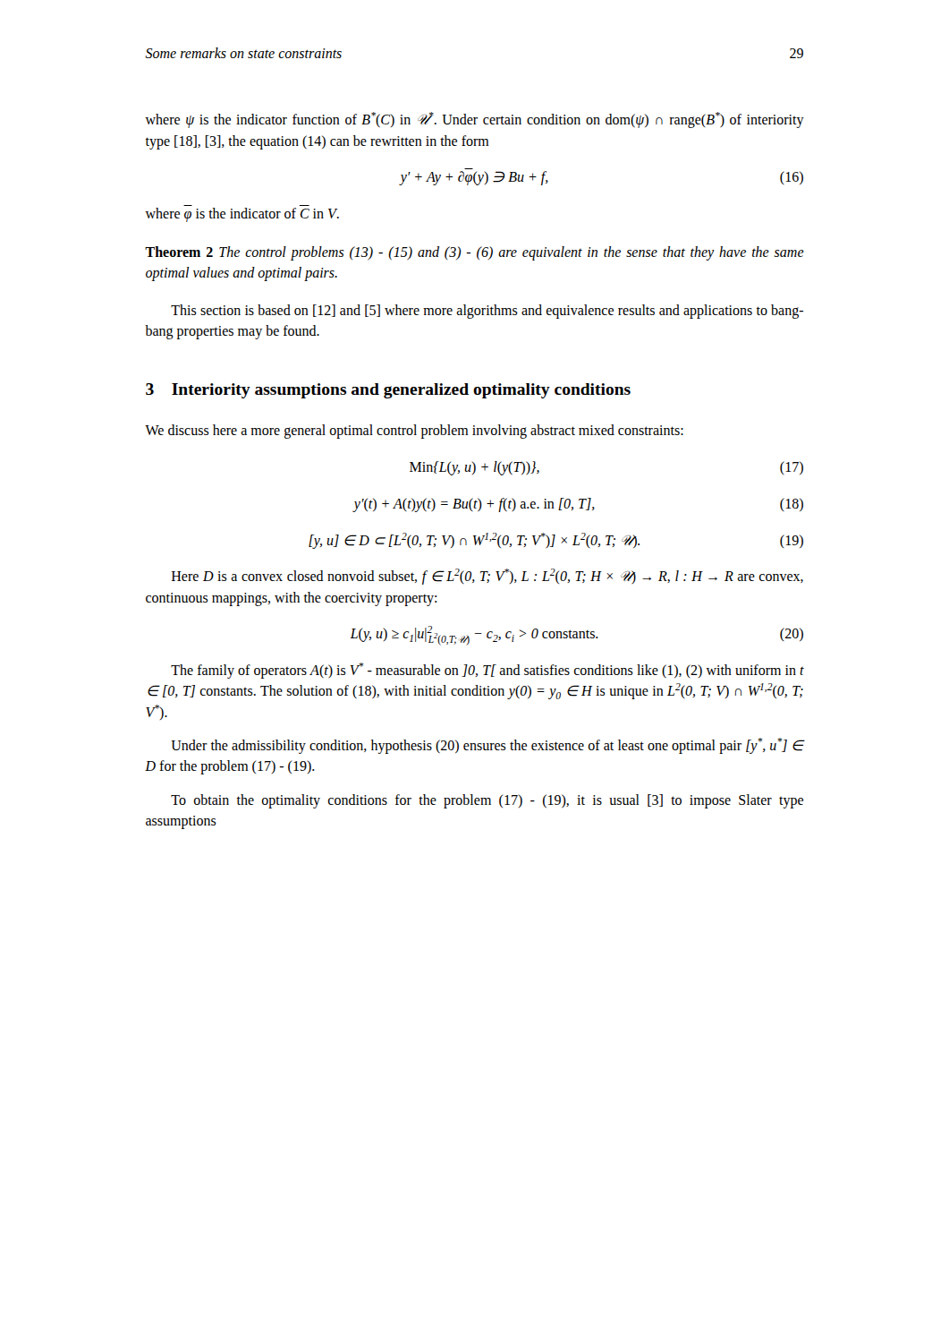Some remarks on state constraints 29
where ψ is the indicator function of B*(C) in 𝒰*. Under certain condition on dom(ψ) ∩ range(B*) of interiority type [18], [3], the equation (14) can be rewritten in the form
(16) y′ + Ay + ∂φ(y) ∋ Bu + f, (16)
where φ is the indicator of C in V.
Theorem 2 The control problems (13) - (15) and (3) - (6) are equivalent in the sense that they have the same optimal values and optimal pairs.
This section is based on [12] and [5] where more algorithms and equivalence results and applications to bang-bang properties may be found.
3 Interiority assumptions and generalized optimality conditions
We discuss here a more general optimal control problem involving abstract mixed constraints:
(17) Min{L(y, u) + l(y(T))}, (17)
(18) y′(t) + A(t) y(t) = Bu(t) + f(t) a.e. in [0, T], (18)
(19) [y, u] ∈ D ⊂ [L2(0, T; V) ∩ W1,2(0, T; V*)] × L2(0, T; 𝒰). (19)
Here D is a convex closed nonvoid subset, f ∈ L2(0, T; V*), L : L2(0, T; H × 𝒰) → R, l : H → R are convex, continuous mappings, with the coercivity property:
(20) L(y, u) ≥ c1|u|2L2(0,T;𝒰) − c2, ci > 0 constants. (20)
The family of operators A(t) is V* - measurable on ]0, T[ and satisfies conditions like (1), (2) with uniform in t ∈ [0, T] constants. The solution of (18), with initial condition y(0) = y0 ∈ H is unique in L2(0, T; V) ∩ W1,2(0, T; V*).
Under the admissibility condition, hypothesis (20) ensures the existence of at least one optimal pair [y*, u*] ∈ D for the problem (17) - (19).
To obtain the optimality conditions for the problem (17) - (19), it is usual [3] to impose Slater type assumptions